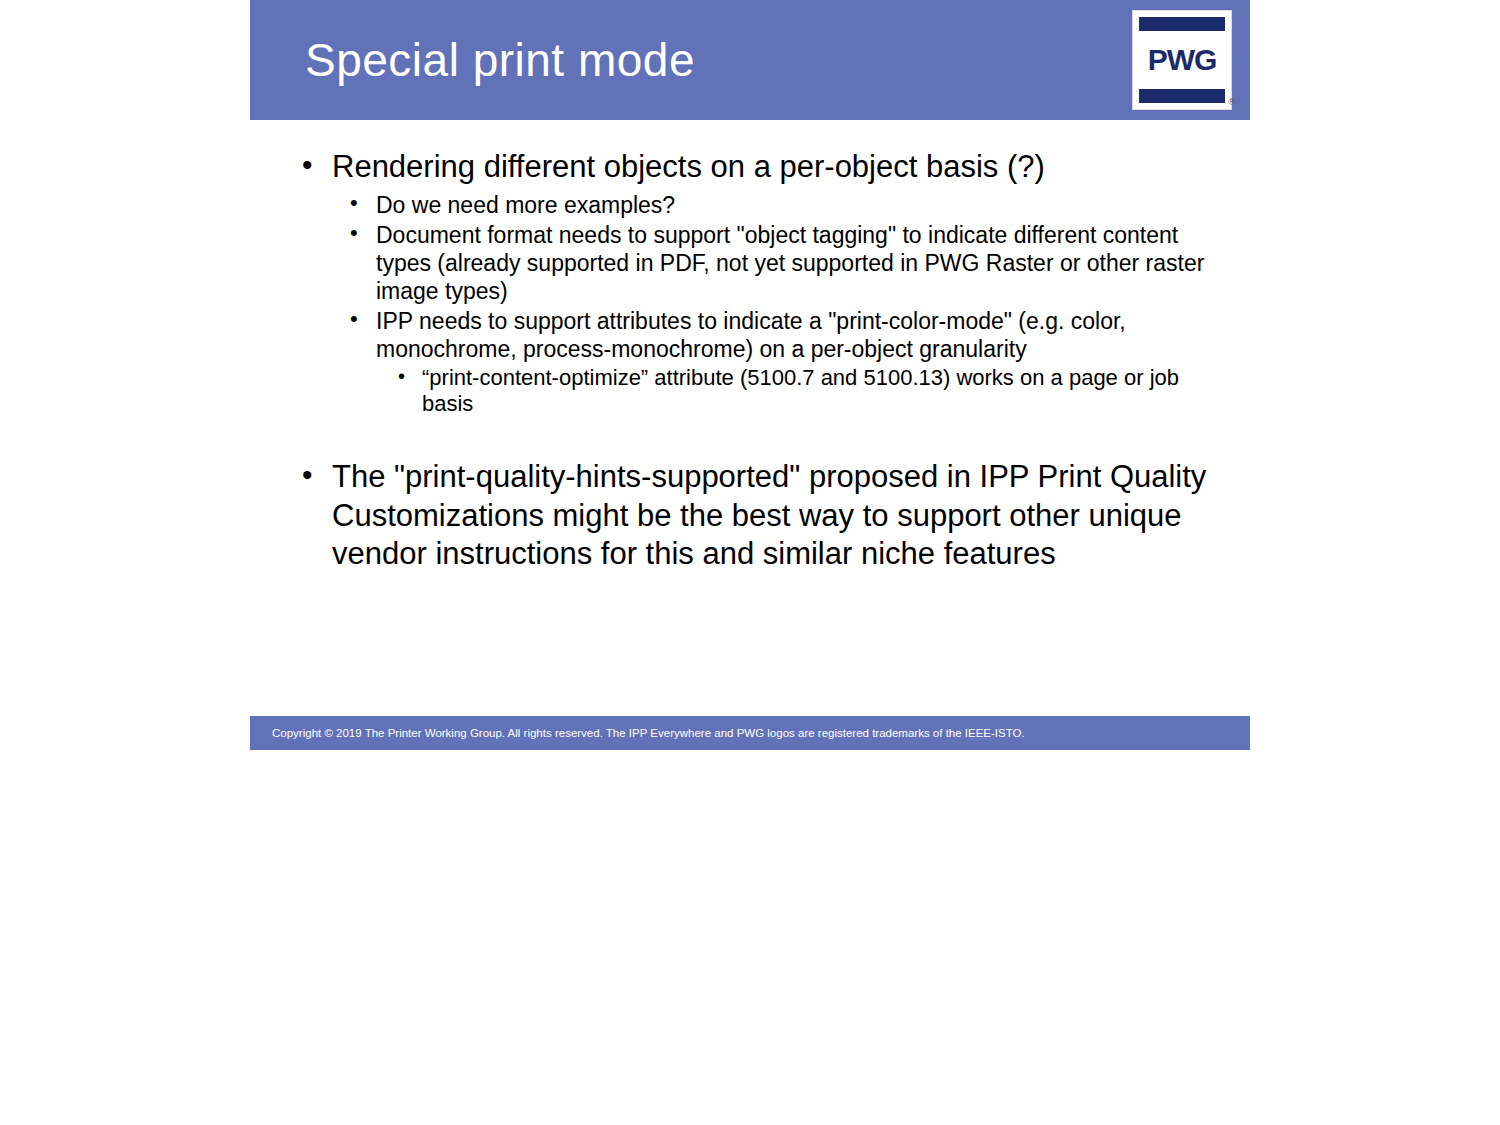Special print mode
PWG
®
Rendering different objects on a per-object basis (?)
Do we need more examples?
Document format needs to support "object tagging" to indicate different content types (already supported in PDF, not yet supported in PWG Raster or other raster image types)
IPP needs to support attributes to indicate a "print-color-mode" (e.g. color, monochrome, process-monochrome) on a per-object granularity
“print-content-optimize” attribute (5100.7 and 5100.13) works on a page or job basis
The "print-quality-hints-supported" proposed in IPP Print Quality Customizations might be the best way to support other unique vendor instructions for this and similar niche features
Copyright © 2019 The Printer Working Group. All rights reserved. The IPP Everywhere and PWG logos are registered trademarks of the IEEE-ISTO.